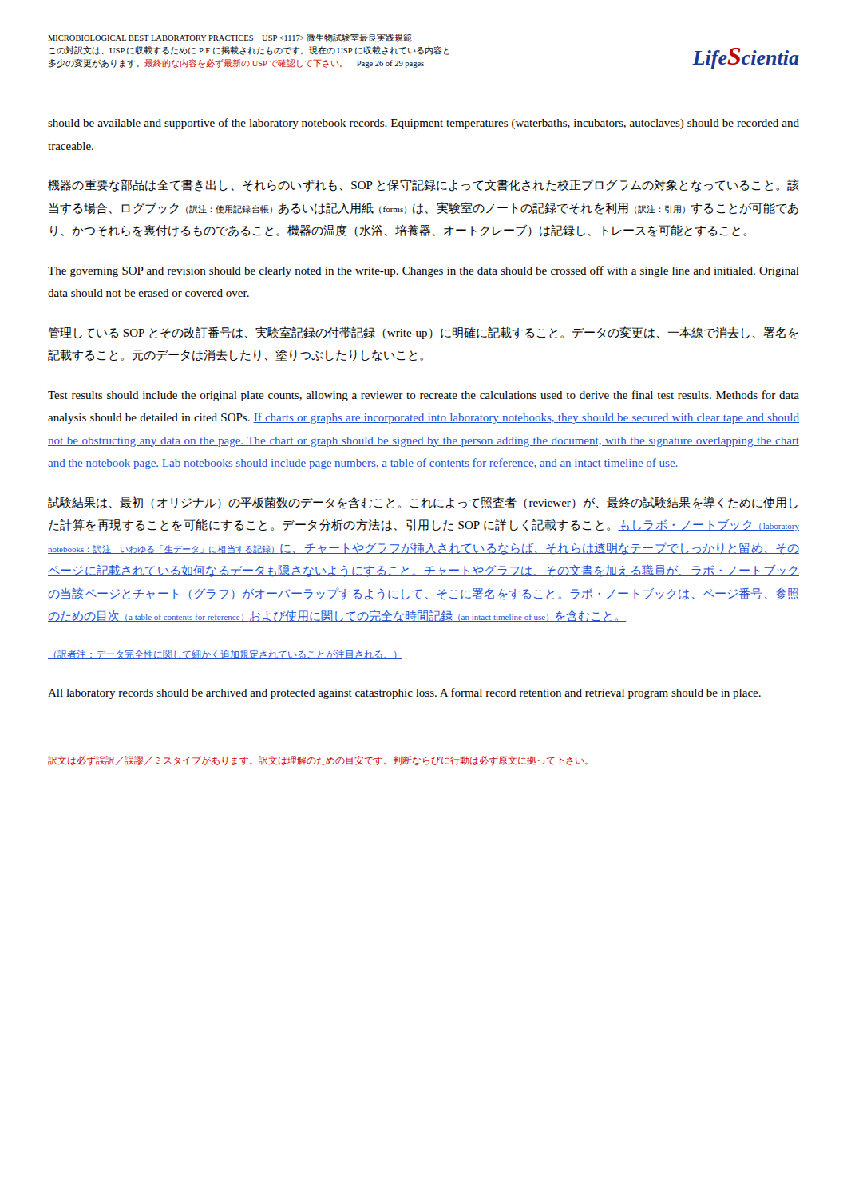MICROBIOLOGICAL BEST LABORATORY PRACTICES USP <1117> 微生物試験室最良実践規範
この対訳文は、USP に収載するために P F に掲載されたものです。現在の USP に収載されている内容と
多少の変更があります。最終的な内容を必ず最新の USP で確認して下さい。 Page 26 of 29 pages
Life Scientia
should be available and supportive of the laboratory notebook records. Equipment temperatures (waterbaths, incubators, autoclaves) should be recorded and traceable.
機器の重要な部品は全て書き出し、それらのいずれも、SOP と保守記録によって文書化された校正プログラムの対象となっていること。該当する場合、ログブック（訳注：使用記録台帳）あるいは記入用紙（forms）は、実験室のノートの記録でそれを利用（訳注：引用）することが可能であり、かつそれらを裏付けるものであること。機器の温度（水浴、培養器、オートクレーブ）は記録し、トレースを可能とすること。
The governing SOP and revision should be clearly noted in the write-up. Changes in the data should be crossed off with a single line and initialed. Original data should not be erased or covered over.
管理している SOP とその改訂番号は、実験室記録の付帯記録（write-up）に明確に記載すること。データの変更は、一本線で消去し、署名を記載すること。元のデータは消去したり、塗りつぶしたりしないこと。
Test results should include the original plate counts, allowing a reviewer to recreate the calculations used to derive the final test results. Methods for data analysis should be detailed in cited SOPs. If charts or graphs are incorporated into laboratory notebooks, they should be secured with clear tape and should not be obstructing any data on the page. The chart or graph should be signed by the person adding the document, with the signature overlapping the chart and the notebook page. Lab notebooks should include page numbers, a table of contents for reference, and an intact timeline of use.
試験結果は、最初（オリジナル）の平板菌数のデータを含むこと。これによって照査者（reviewer）が、最終の試験結果を導くために使用した計算を再現することを可能にすること。データ分析の方法は、引用した SOP に詳しく記載すること。もしラボ・ノートブック（laboratory notebooks：訳注　いわゆる「生データ」に相当する記録）に、チャートやグラフが挿入されているならば、それらは透明なテープでしっかりと留め、そのページに記載されている如何なるデータも隠さないようにすること。チャートやグラフは、その文書を加える職員が、ラボ・ノートブックの当該ページとチャート（グラフ）がオーバーラップするようにして、そこに署名をすること。ラボ・ノートブックは、ページ番号、参照のための目次（a table of contents for reference）および使用に関しての完全な時間記録（an intact timeline of use）を含むこと。
（訳者注：データ完全性に関して細かく追加規定されていることが注目される。）
All laboratory records should be archived and protected against catastrophic loss. A formal record retention and retrieval program should be in place.
訳文は必ず誤訳／誤謬／ミスタイプがあります。訳文は理解のための目安です。判断ならびに行動は必ず原文に拠って下さい。